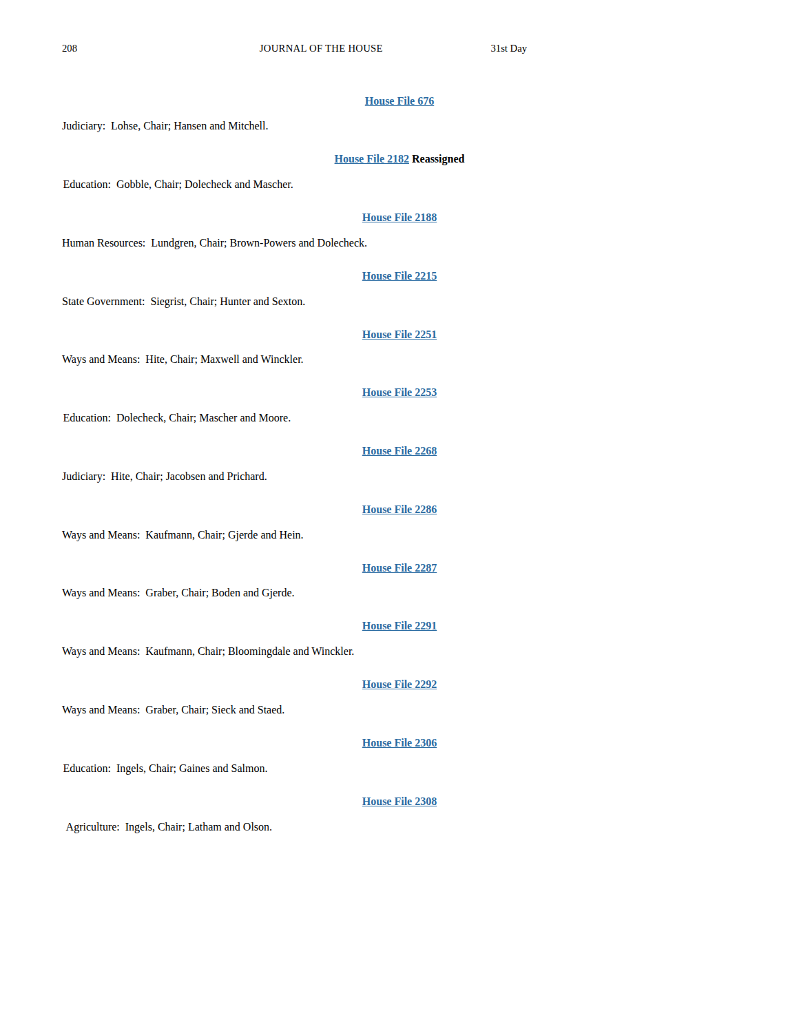208
JOURNAL OF THE HOUSE
31st Day
House File 676
Judiciary: Lohse, Chair; Hansen and Mitchell.
House File 2182 Reassigned
Education: Gobble, Chair; Dolecheck and Mascher.
House File 2188
Human Resources: Lundgren, Chair; Brown-Powers and Dolecheck.
House File 2215
State Government: Siegrist, Chair; Hunter and Sexton.
House File 2251
Ways and Means: Hite, Chair; Maxwell and Winckler.
House File 2253
Education: Dolecheck, Chair; Mascher and Moore.
House File 2268
Judiciary: Hite, Chair; Jacobsen and Prichard.
House File 2286
Ways and Means: Kaufmann, Chair; Gjerde and Hein.
House File 2287
Ways and Means: Graber, Chair; Boden and Gjerde.
House File 2291
Ways and Means: Kaufmann, Chair; Bloomingdale and Winckler.
House File 2292
Ways and Means: Graber, Chair; Sieck and Staed.
House File 2306
Education: Ingels, Chair; Gaines and Salmon.
House File 2308
Agriculture: Ingels, Chair; Latham and Olson.